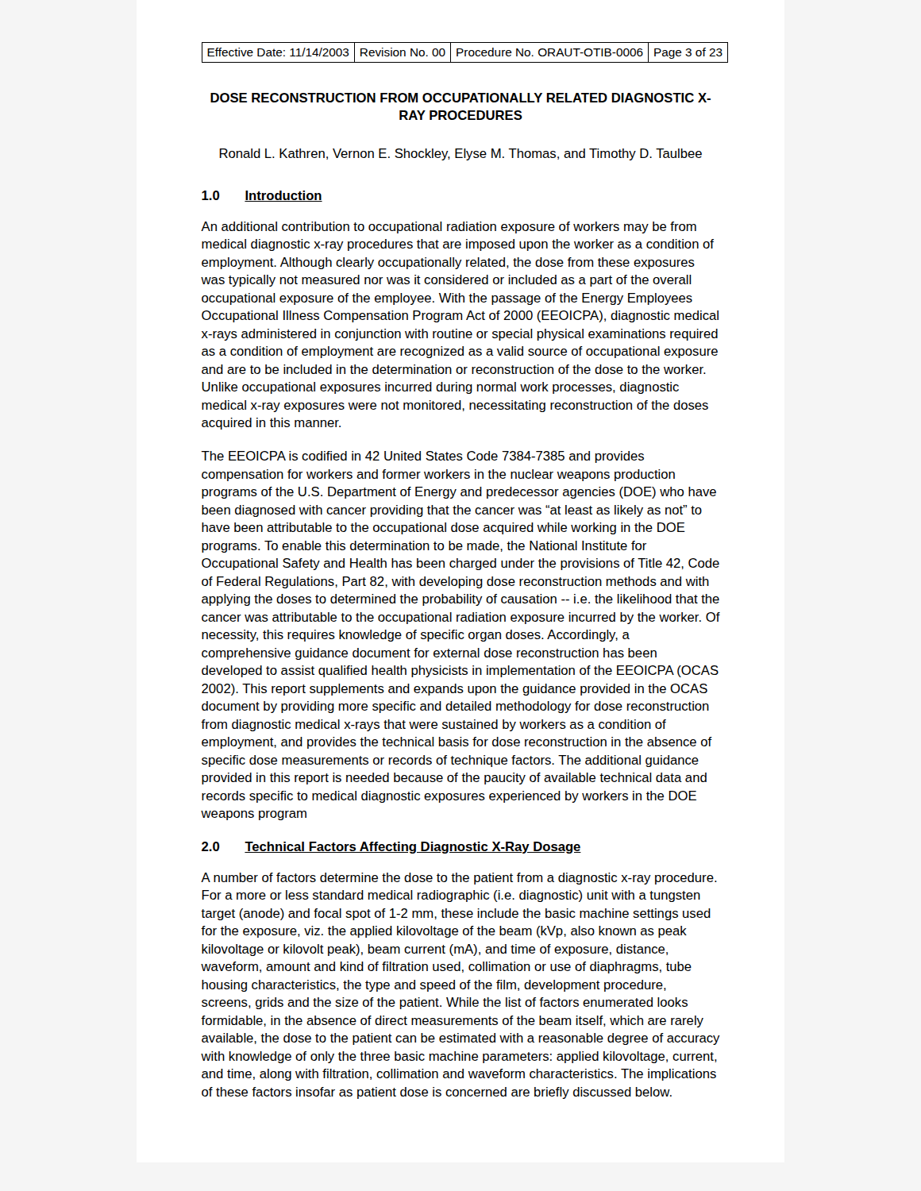| Effective Date: 11/14/2003 | Revision No. 00 | Procedure No. ORAUT-OTIB-0006 | Page 3 of 23 |
Dose Reconstruction from Occupationally Related Diagnostic X-Ray Procedures
Ronald L. Kathren, Vernon E. Shockley, Elyse M. Thomas, and Timothy D. Taulbee
1.0 Introduction
An additional contribution to occupational radiation exposure of workers may be from medical diagnostic x-ray procedures that are imposed upon the worker as a condition of employment. Although clearly occupationally related, the dose from these exposures was typically not measured nor was it considered or included as a part of the overall occupational exposure of the employee. With the passage of the Energy Employees Occupational Illness Compensation Program Act of 2000 (EEOICPA), diagnostic medical x-rays administered in conjunction with routine or special physical examinations required as a condition of employment are recognized as a valid source of occupational exposure and are to be included in the determination or reconstruction of the dose to the worker. Unlike occupational exposures incurred during normal work processes, diagnostic medical x-ray exposures were not monitored, necessitating reconstruction of the doses acquired in this manner.
The EEOICPA is codified in 42 United States Code 7384-7385 and provides compensation for workers and former workers in the nuclear weapons production programs of the U.S. Department of Energy and predecessor agencies (DOE) who have been diagnosed with cancer providing that the cancer was “at least as likely as not” to have been attributable to the occupational dose acquired while working in the DOE programs. To enable this determination to be made, the National Institute for Occupational Safety and Health has been charged under the provisions of Title 42, Code of Federal Regulations, Part 82, with developing dose reconstruction methods and with applying the doses to determined the probability of causation -- i.e. the likelihood that the cancer was attributable to the occupational radiation exposure incurred by the worker. Of necessity, this requires knowledge of specific organ doses. Accordingly, a comprehensive guidance document for external dose reconstruction has been developed to assist qualified health physicists in implementation of the EEOICPA (OCAS 2002). This report supplements and expands upon the guidance provided in the OCAS document by providing more specific and detailed methodology for dose reconstruction from diagnostic medical x-rays that were sustained by workers as a condition of employment, and provides the technical basis for dose reconstruction in the absence of specific dose measurements or records of technique factors. The additional guidance provided in this report is needed because of the paucity of available technical data and records specific to medical diagnostic exposures experienced by workers in the DOE weapons program
2.0 Technical Factors Affecting Diagnostic X-Ray Dosage
A number of factors determine the dose to the patient from a diagnostic x-ray procedure. For a more or less standard medical radiographic (i.e. diagnostic) unit with a tungsten target (anode) and focal spot of 1-2 mm, these include the basic machine settings used for the exposure, viz. the applied kilovoltage of the beam (kVp, also known as peak kilovoltage or kilovolt peak), beam current (mA), and time of exposure, distance, waveform, amount and kind of filtration used, collimation or use of diaphragms, tube housing characteristics, the type and speed of the film, development procedure, screens, grids and the size of the patient. While the list of factors enumerated looks formidable, in the absence of direct measurements of the beam itself, which are rarely available, the dose to the patient can be estimated with a reasonable degree of accuracy with knowledge of only the three basic machine parameters: applied kilovoltage, current, and time, along with filtration, collimation and waveform characteristics. The implications of these factors insofar as patient dose is concerned are briefly discussed below.